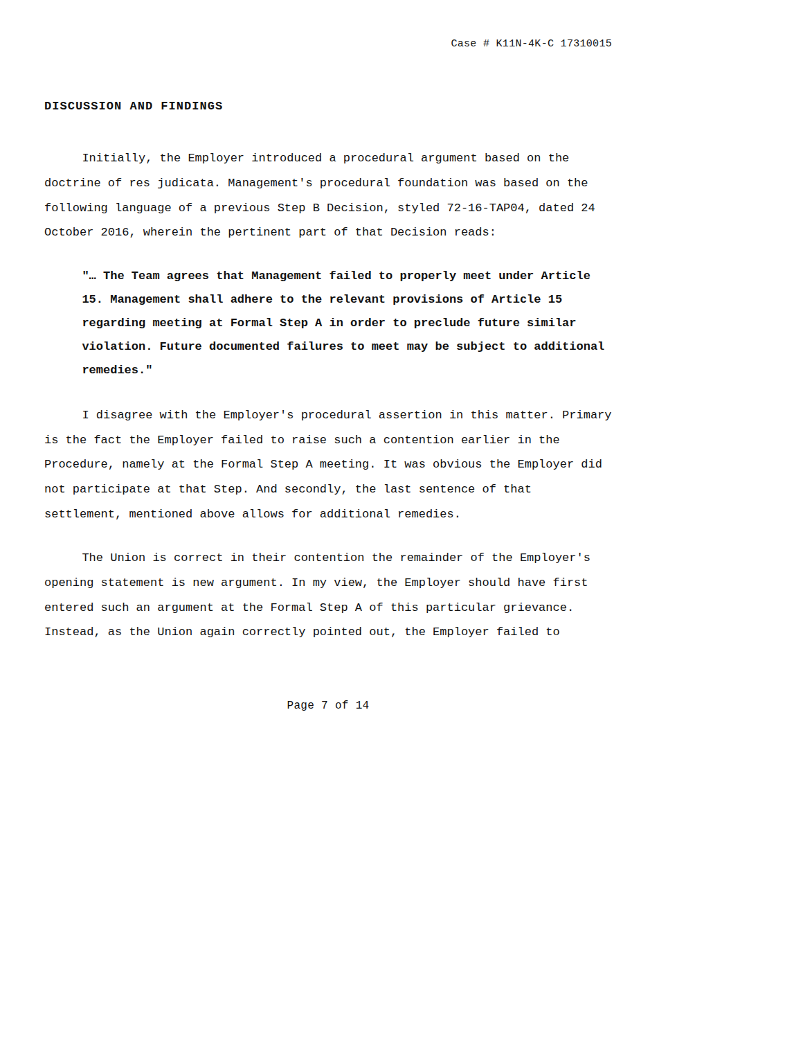Case # K11N-4K-C 17310015
Discussion and Findings
Initially, the Employer introduced a procedural argument based on the doctrine of res judicata. Management's procedural foundation was based on the following language of a previous Step B Decision, styled 72-16-TAP04, dated 24 October 2016, wherein the pertinent part of that Decision reads:
"… The Team agrees that Management failed to properly meet under Article 15. Management shall adhere to the relevant provisions of Article 15 regarding meeting at Formal Step A in order to preclude future similar violation. Future documented failures to meet may be subject to additional remedies."
I disagree with the Employer's procedural assertion in this matter. Primary is the fact the Employer failed to raise such a contention earlier in the Procedure, namely at the Formal Step A meeting. It was obvious the Employer did not participate at that Step. And secondly, the last sentence of that settlement, mentioned above allows for additional remedies.
The Union is correct in their contention the remainder of the Employer's opening statement is new argument. In my view, the Employer should have first entered such an argument at the Formal Step A of this particular grievance. Instead, as the Union again correctly pointed out, the Employer failed to
Page 7 of 14